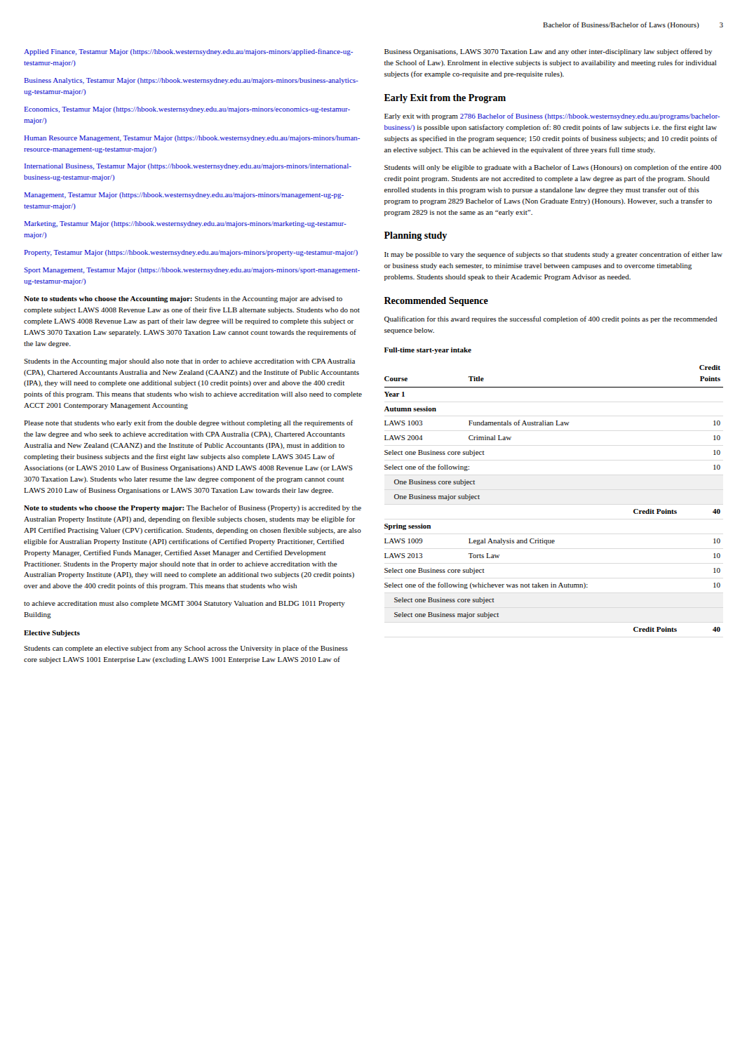Bachelor of Business/Bachelor of Laws (Honours) 3
Applied Finance, Testamur Major (https://hbook.westernsydney.edu.au/majors-minors/applied-finance-ug-testamur-major/)
Business Analytics, Testamur Major (https://hbook.westernsydney.edu.au/majors-minors/business-analytics-ug-testamur-major/)
Economics, Testamur Major (https://hbook.westernsydney.edu.au/majors-minors/economics-ug-testamur-major/)
Human Resource Management, Testamur Major (https://hbook.westernsydney.edu.au/majors-minors/human-resource-management-ug-testamur-major/)
International Business, Testamur Major (https://hbook.westernsydney.edu.au/majors-minors/international-business-ug-testamur-major/)
Management, Testamur Major (https://hbook.westernsydney.edu.au/majors-minors/management-ug-pg-testamur-major/)
Marketing, Testamur Major (https://hbook.westernsydney.edu.au/majors-minors/marketing-ug-testamur-major/)
Property, Testamur Major (https://hbook.westernsydney.edu.au/majors-minors/property-ug-testamur-major/)
Sport Management, Testamur Major (https://hbook.westernsydney.edu.au/majors-minors/sport-management-ug-testamur-major/)
Note to students who choose the Accounting major: Students in the Accounting major are advised to complete subject LAWS 4008 Revenue Law as one of their five LLB alternate subjects. Students who do not complete LAWS 4008 Revenue Law as part of their law degree will be required to complete this subject or LAWS 3070 Taxation Law separately. LAWS 3070 Taxation Law cannot count towards the requirements of the law degree.
Students in the Accounting major should also note that in order to achieve accreditation with CPA Australia (CPA), Chartered Accountants Australia and New Zealand (CAANZ) and the Institute of Public Accountants (IPA), they will need to complete one additional subject (10 credit points) over and above the 400 credit points of this program. This means that students who wish to achieve accreditation will also need to complete ACCT 2001 Contemporary Management Accounting
Please note that students who early exit from the double degree without completing all the requirements of the law degree and who seek to achieve accreditation with CPA Australia (CPA), Chartered Accountants Australia and New Zealand (CAANZ) and the Institute of Public Accountants (IPA), must in addition to completing their business subjects and the first eight law subjects also complete LAWS 3045 Law of Associations (or LAWS 2010 Law of Business Organisations) AND LAWS 4008 Revenue Law (or LAWS 3070 Taxation Law). Students who later resume the law degree component of the program cannot count LAWS 2010 Law of Business Organisations or LAWS 3070 Taxation Law towards their law degree.
Note to students who choose the Property major: The Bachelor of Business (Property) is accredited by the Australian Property Institute (API) and, depending on flexible subjects chosen, students may be eligible for API Certified Practising Valuer (CPV) certification. Students, depending on chosen flexible subjects, are also eligible for Australian Property Institute (API) certifications of Certified Property Practitioner, Certified Property Manager, Certified Funds Manager, Certified Asset Manager and Certified Development Practitioner. Students in the Property major should note that in order to achieve accreditation with the Australian Property Institute (API), they will need to complete an additional two subjects (20 credit points) over and above the 400 credit points of this program. This means that students who wish
to achieve accreditation must also complete MGMT 3004 Statutory Valuation and BLDG 1011 Property Building
Elective Subjects
Students can complete an elective subject from any School across the University in place of the Business core subject LAWS 1001 Enterprise Law (excluding LAWS 1001 Enterprise Law LAWS 2010 Law of Business Organisations, LAWS 3070 Taxation Law and any other inter-disciplinary law subject offered by the School of Law). Enrolment in elective subjects is subject to availability and meeting rules for individual subjects (for example co-requisite and pre-requisite rules).
Early Exit from the Program
Early exit with program 2786 Bachelor of Business (https://hbook.westernsydney.edu.au/programs/bachelor-business/) is possible upon satisfactory completion of: 80 credit points of law subjects i.e. the first eight law subjects as specified in the program sequence; 150 credit points of business subjects; and 10 credit points of an elective subject. This can be achieved in the equivalent of three years full time study.
Students will only be eligible to graduate with a Bachelor of Laws (Honours) on completion of the entire 400 credit point program. Students are not accredited to complete a law degree as part of the program. Should enrolled students in this program wish to pursue a standalone law degree they must transfer out of this program to program 2829 Bachelor of Laws (Non Graduate Entry) (Honours). However, such a transfer to program 2829 is not the same as an “early exit”.
Planning study
It may be possible to vary the sequence of subjects so that students study a greater concentration of either law or business study each semester, to minimise travel between campuses and to overcome timetabling problems. Students should speak to their Academic Program Advisor as needed.
Recommended Sequence
Qualification for this award requires the successful completion of 400 credit points as per the recommended sequence below.
Full-time start-year intake
| Course | Title | Credit Points |
| --- | --- | --- |
| Year 1 |
| Autumn session |
| LAWS 1003 | Fundamentals of Australian Law | 10 |
| LAWS 2004 | Criminal Law | 10 |
| Select one Business core subject | 10 |
| Select one of the following: | 10 |
| One Business core subject | |
| One Business major subject | |
| Credit Points | 40 |
| Spring session |
| LAWS 1009 | Legal Analysis and Critique | 10 |
| LAWS 2013 | Torts Law | 10 |
| Select one Business core subject | 10 |
| Select one of the following (whichever was not taken in Autumn): | 10 |
| Select one Business core subject | |
| Select one Business major subject | |
| Credit Points | 40 |